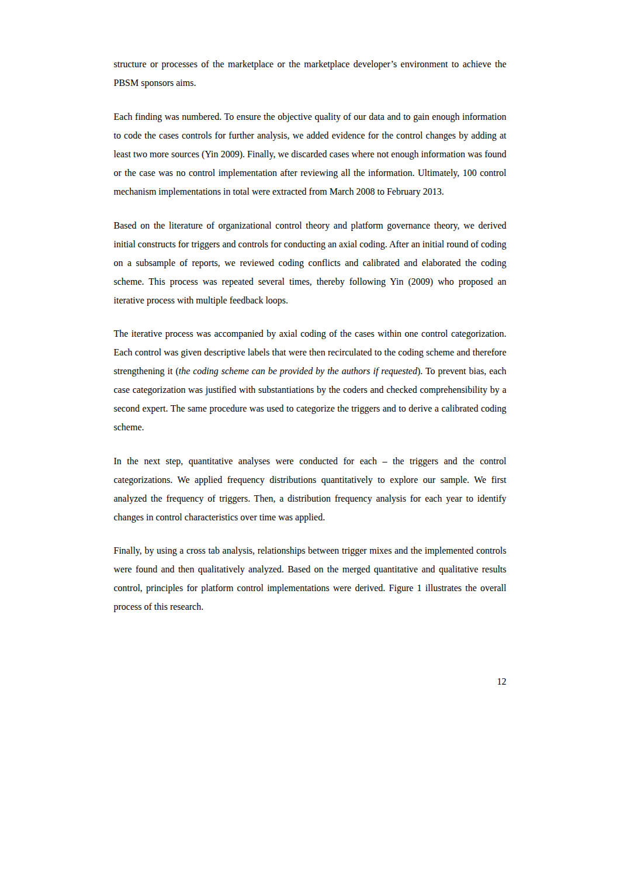structure or processes of the marketplace or the marketplace developer’s environment to achieve the PBSM sponsors aims.
Each finding was numbered. To ensure the objective quality of our data and to gain enough information to code the cases controls for further analysis, we added evidence for the control changes by adding at least two more sources (Yin 2009). Finally, we discarded cases where not enough information was found or the case was no control implementation after reviewing all the information. Ultimately, 100 control mechanism implementations in total were extracted from March 2008 to February 2013.
Based on the literature of organizational control theory and platform governance theory, we derived initial constructs for triggers and controls for conducting an axial coding. After an initial round of coding on a subsample of reports, we reviewed coding conflicts and calibrated and elaborated the coding scheme. This process was repeated several times, thereby following Yin (2009) who proposed an iterative process with multiple feedback loops.
The iterative process was accompanied by axial coding of the cases within one control categorization. Each control was given descriptive labels that were then recirculated to the coding scheme and therefore strengthening it (the coding scheme can be provided by the authors if requested). To prevent bias, each case categorization was justified with substantiations by the coders and checked comprehensibility by a second expert. The same procedure was used to categorize the triggers and to derive a calibrated coding scheme.
In the next step, quantitative analyses were conducted for each – the triggers and the control categorizations. We applied frequency distributions quantitatively to explore our sample. We first analyzed the frequency of triggers. Then, a distribution frequency analysis for each year to identify changes in control characteristics over time was applied.
Finally, by using a cross tab analysis, relationships between trigger mixes and the implemented controls were found and then qualitatively analyzed. Based on the merged quantitative and qualitative results control, principles for platform control implementations were derived. Figure 1 illustrates the overall process of this research.
12